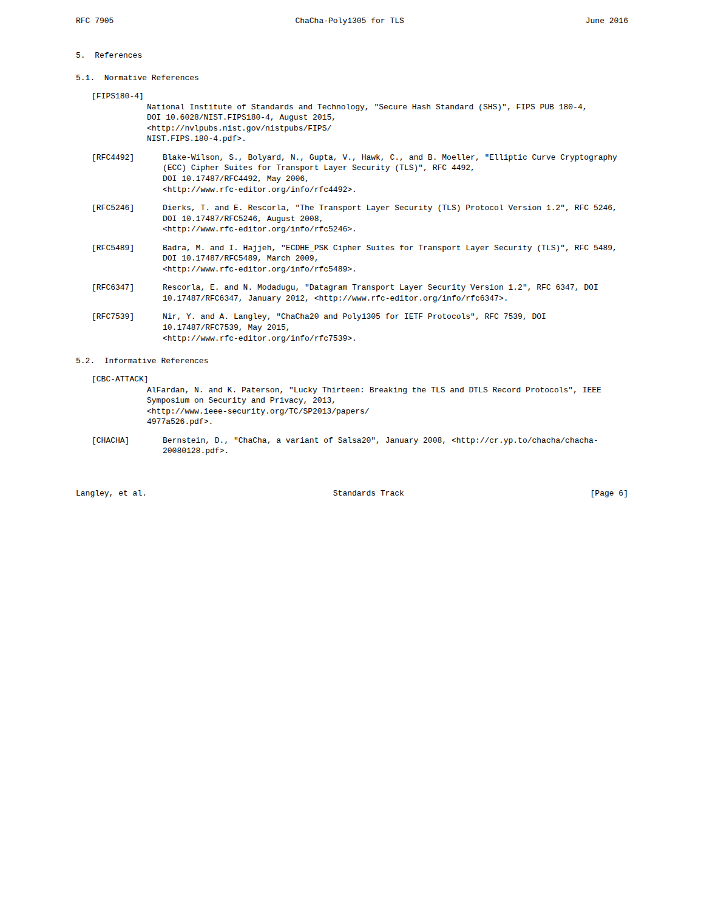RFC 7905 ChaCha-Poly1305 for TLS June 2016
5. References
5.1. Normative References
[FIPS180-4]
National Institute of Standards and Technology, "Secure Hash Standard (SHS)", FIPS PUB 180-4,
DOI 10.6028/NIST.FIPS180-4, August 2015,
<http://nvlpubs.nist.gov/nistpubs/FIPS/
NIST.FIPS.180-4.pdf>.
[RFC4492]
Blake-Wilson, S., Bolyard, N., Gupta, V., Hawk, C., and B. Moeller, "Elliptic Curve Cryptography (ECC) Cipher Suites for Transport Layer Security (TLS)", RFC 4492,
DOI 10.17487/RFC4492, May 2006,
<http://www.rfc-editor.org/info/rfc4492>.
[RFC5246]
Dierks, T. and E. Rescorla, "The Transport Layer Security (TLS) Protocol Version 1.2", RFC 5246,
DOI 10.17487/RFC5246, August 2008,
<http://www.rfc-editor.org/info/rfc5246>.
[RFC5489]
Badra, M. and I. Hajjeh, "ECDHE_PSK Cipher Suites for Transport Layer Security (TLS)", RFC 5489,
DOI 10.17487/RFC5489, March 2009,
<http://www.rfc-editor.org/info/rfc5489>.
[RFC6347]
Rescorla, E. and N. Modadugu, "Datagram Transport Layer Security Version 1.2", RFC 6347, DOI 10.17487/RFC6347, January 2012, <http://www.rfc-editor.org/info/rfc6347>.
[RFC7539]
Nir, Y. and A. Langley, "ChaCha20 and Poly1305 for IETF Protocols", RFC 7539, DOI 10.17487/RFC7539, May 2015,
<http://www.rfc-editor.org/info/rfc7539>.
5.2. Informative References
[CBC-ATTACK]
AlFardan, N. and K. Paterson, "Lucky Thirteen: Breaking the TLS and DTLS Record Protocols", IEEE Symposium on Security and Privacy, 2013,
<http://www.ieee-security.org/TC/SP2013/papers/
4977a526.pdf>.
[CHACHA]
Bernstein, D., "ChaCha, a variant of Salsa20", January 2008, <http://cr.yp.to/chacha/chacha-20080128.pdf>.
Langley, et al. Standards Track [Page 6]